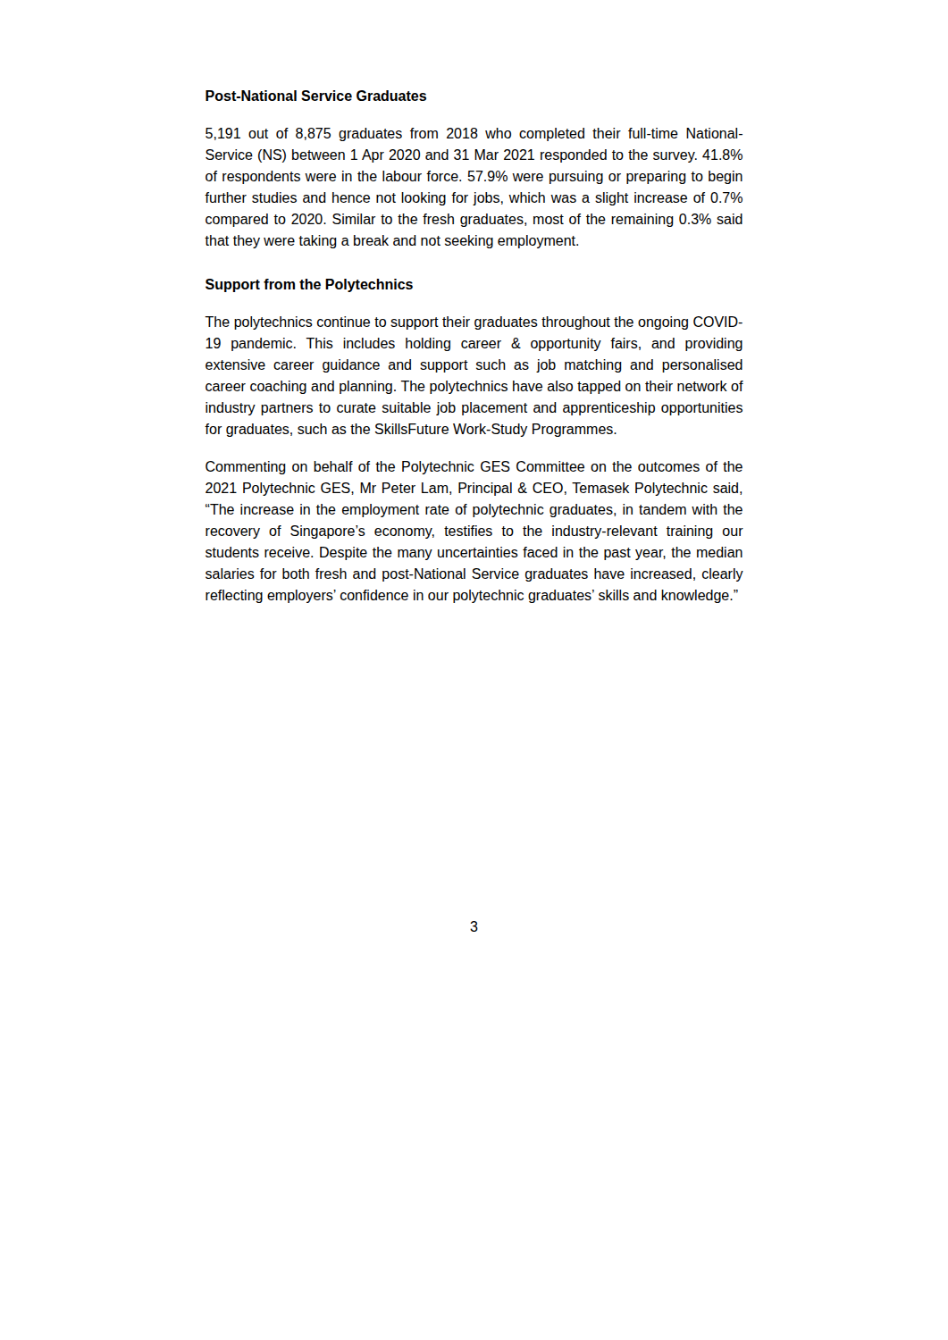Post-National Service Graduates
5,191 out of 8,875 graduates from 2018 who completed their full-time National-Service (NS) between 1 Apr 2020 and 31 Mar 2021 responded to the survey. 41.8% of respondents were in the labour force. 57.9% were pursuing or preparing to begin further studies and hence not looking for jobs, which was a slight increase of 0.7% compared to 2020. Similar to the fresh graduates, most of the remaining 0.3% said that they were taking a break and not seeking employment.
Support from the Polytechnics
The polytechnics continue to support their graduates throughout the ongoing COVID-19 pandemic. This includes holding career & opportunity fairs, and providing extensive career guidance and support such as job matching and personalised career coaching and planning. The polytechnics have also tapped on their network of industry partners to curate suitable job placement and apprenticeship opportunities for graduates, such as the SkillsFuture Work-Study Programmes.
Commenting on behalf of the Polytechnic GES Committee on the outcomes of the 2021 Polytechnic GES, Mr Peter Lam, Principal & CEO, Temasek Polytechnic said, “The increase in the employment rate of polytechnic graduates, in tandem with the recovery of Singapore’s economy, testifies to the industry-relevant training our students receive. Despite the many uncertainties faced in the past year, the median salaries for both fresh and post-National Service graduates have increased, clearly reflecting employers’ confidence in our polytechnic graduates’ skills and knowledge.”
3